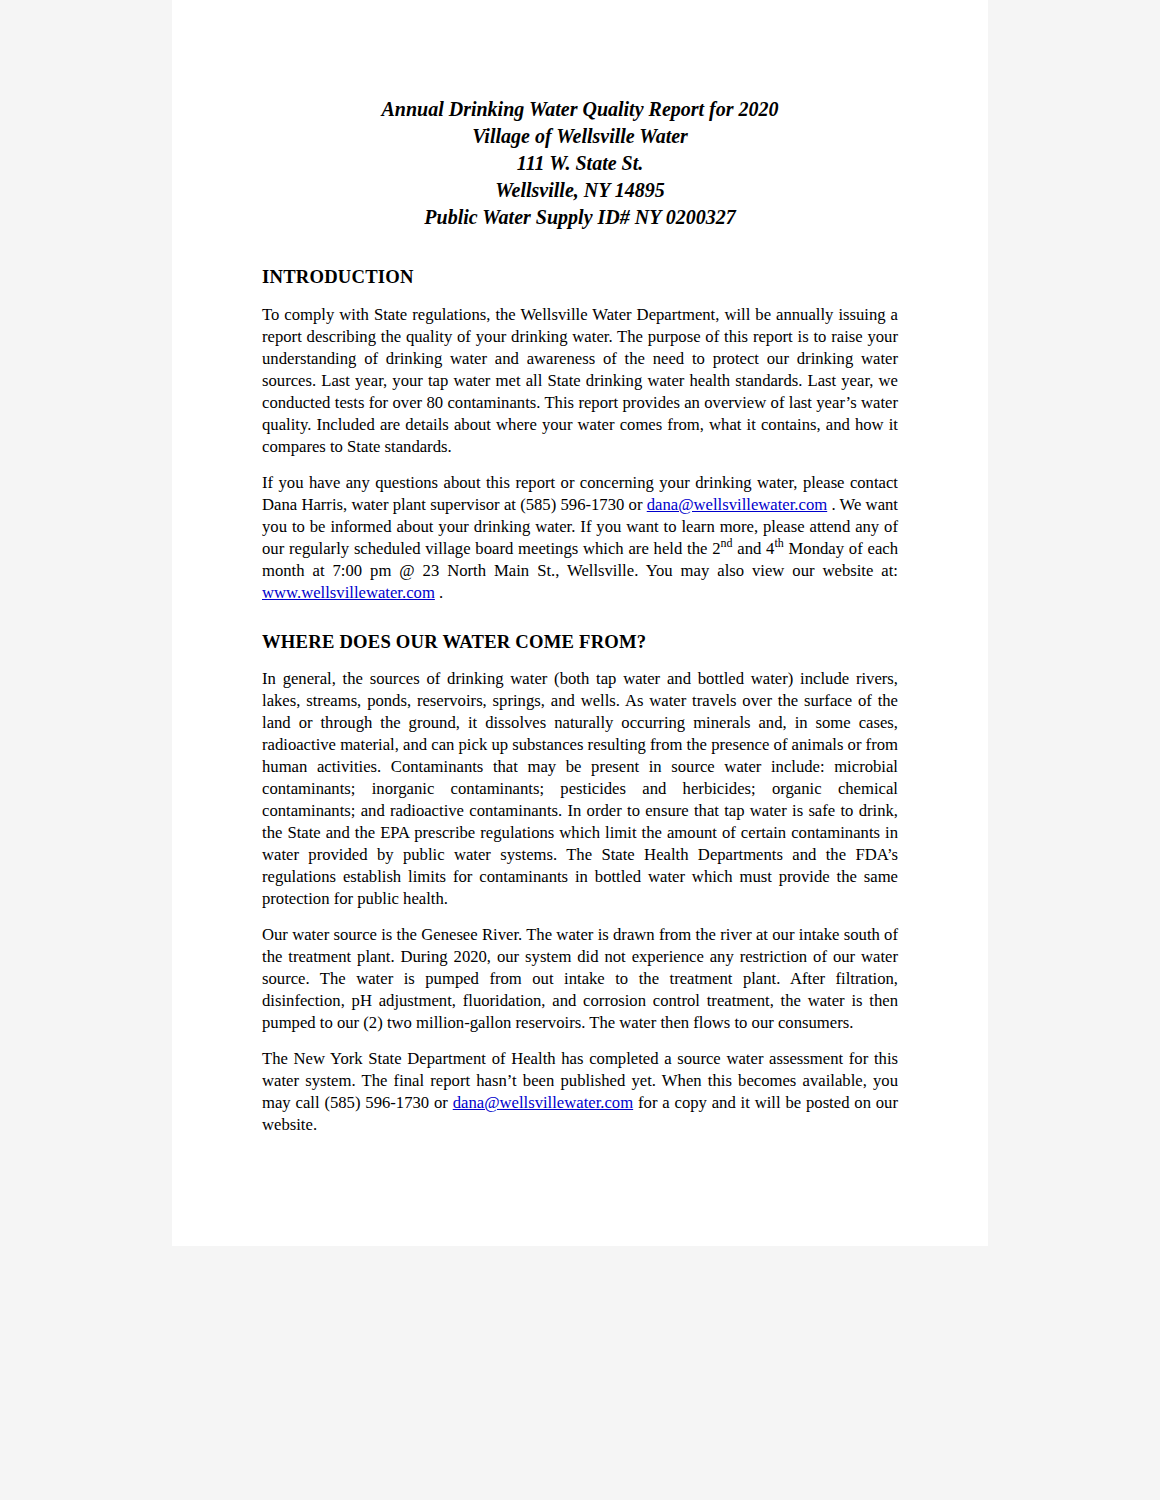Annual Drinking Water Quality Report for 2020
Village of Wellsville Water
111 W. State St.
Wellsville, NY 14895
Public Water Supply ID# NY 0200327
INTRODUCTION
To comply with State regulations, the Wellsville Water Department, will be annually issuing a report describing the quality of your drinking water. The purpose of this report is to raise your understanding of drinking water and awareness of the need to protect our drinking water sources. Last year, your tap water met all State drinking water health standards. Last year, we conducted tests for over 80 contaminants. This report provides an overview of last year’s water quality. Included are details about where your water comes from, what it contains, and how it compares to State standards.
If you have any questions about this report or concerning your drinking water, please contact Dana Harris, water plant supervisor at (585) 596-1730 or dana@wellsvillewater.com . We want you to be informed about your drinking water. If you want to learn more, please attend any of our regularly scheduled village board meetings which are held the 2nd and 4th Monday of each month at 7:00 pm @ 23 North Main St., Wellsville. You may also view our website at: www.wellsvillewater.com .
WHERE DOES OUR WATER COME FROM?
In general, the sources of drinking water (both tap water and bottled water) include rivers, lakes, streams, ponds, reservoirs, springs, and wells. As water travels over the surface of the land or through the ground, it dissolves naturally occurring minerals and, in some cases, radioactive material, and can pick up substances resulting from the presence of animals or from human activities. Contaminants that may be present in source water include: microbial contaminants; inorganic contaminants; pesticides and herbicides; organic chemical contaminants; and radioactive contaminants. In order to ensure that tap water is safe to drink, the State and the EPA prescribe regulations which limit the amount of certain contaminants in water provided by public water systems. The State Health Departments and the FDA’s regulations establish limits for contaminants in bottled water which must provide the same protection for public health.
Our water source is the Genesee River. The water is drawn from the river at our intake south of the treatment plant. During 2020, our system did not experience any restriction of our water source. The water is pumped from out intake to the treatment plant. After filtration, disinfection, pH adjustment, fluoridation, and corrosion control treatment, the water is then pumped to our (2) two million-gallon reservoirs. The water then flows to our consumers.
The New York State Department of Health has completed a source water assessment for this water system. The final report hasn’t been published yet. When this becomes available, you may call (585) 596-1730 or dana@wellsvillewater.com for a copy and it will be posted on our website.